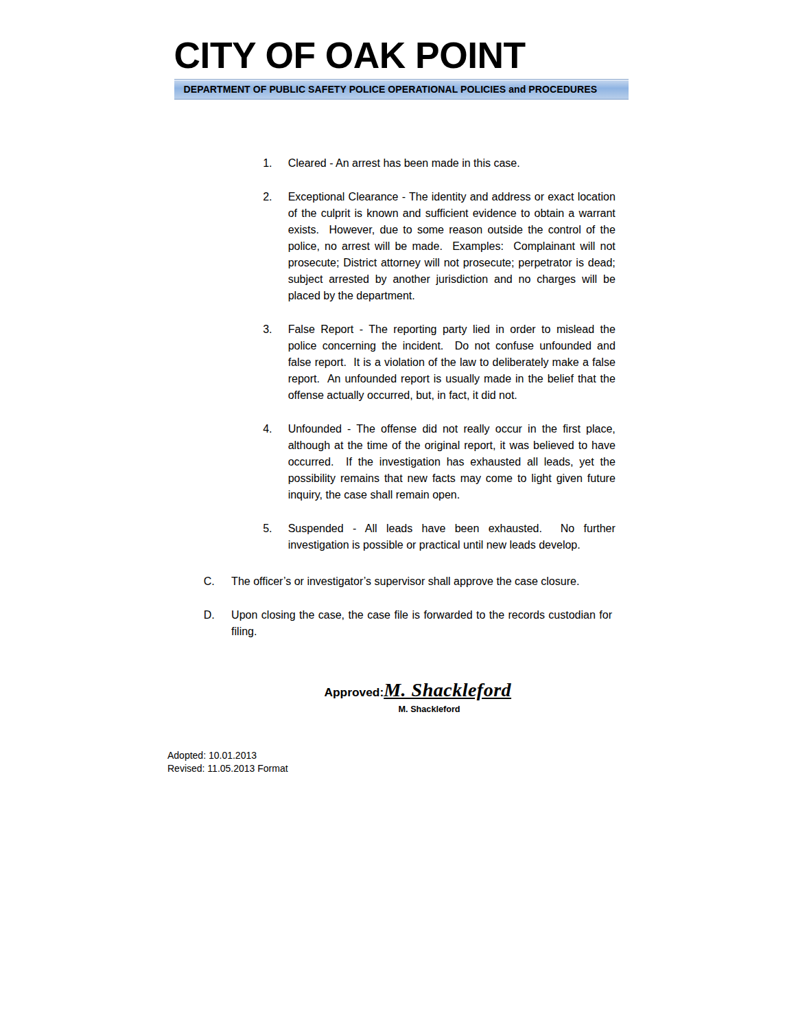CITY OF OAK POINT
DEPARTMENT OF PUBLIC SAFETY POLICE OPERATIONAL POLICIES and PROCEDURES
1. Cleared - An arrest has been made in this case.
2. Exceptional Clearance - The identity and address or exact location of the culprit is known and sufficient evidence to obtain a warrant exists. However, due to some reason outside the control of the police, no arrest will be made. Examples: Complainant will not prosecute; District attorney will not prosecute; perpetrator is dead; subject arrested by another jurisdiction and no charges will be placed by the department.
3. False Report - The reporting party lied in order to mislead the police concerning the incident. Do not confuse unfounded and false report. It is a violation of the law to deliberately make a false report. An unfounded report is usually made in the belief that the offense actually occurred, but, in fact, it did not.
4. Unfounded - The offense did not really occur in the first place, although at the time of the original report, it was believed to have occurred. If the investigation has exhausted all leads, yet the possibility remains that new facts may come to light given future inquiry, the case shall remain open.
5. Suspended - All leads have been exhausted. No further investigation is possible or practical until new leads develop.
C. The officer’s or investigator’s supervisor shall approve the case closure.
D. Upon closing the case, the case file is forwarded to the records custodian for filing.
Approved: M. Shackleford M. Shackleford
Adopted: 10.01.2013
Revised: 11.05.2013 Format